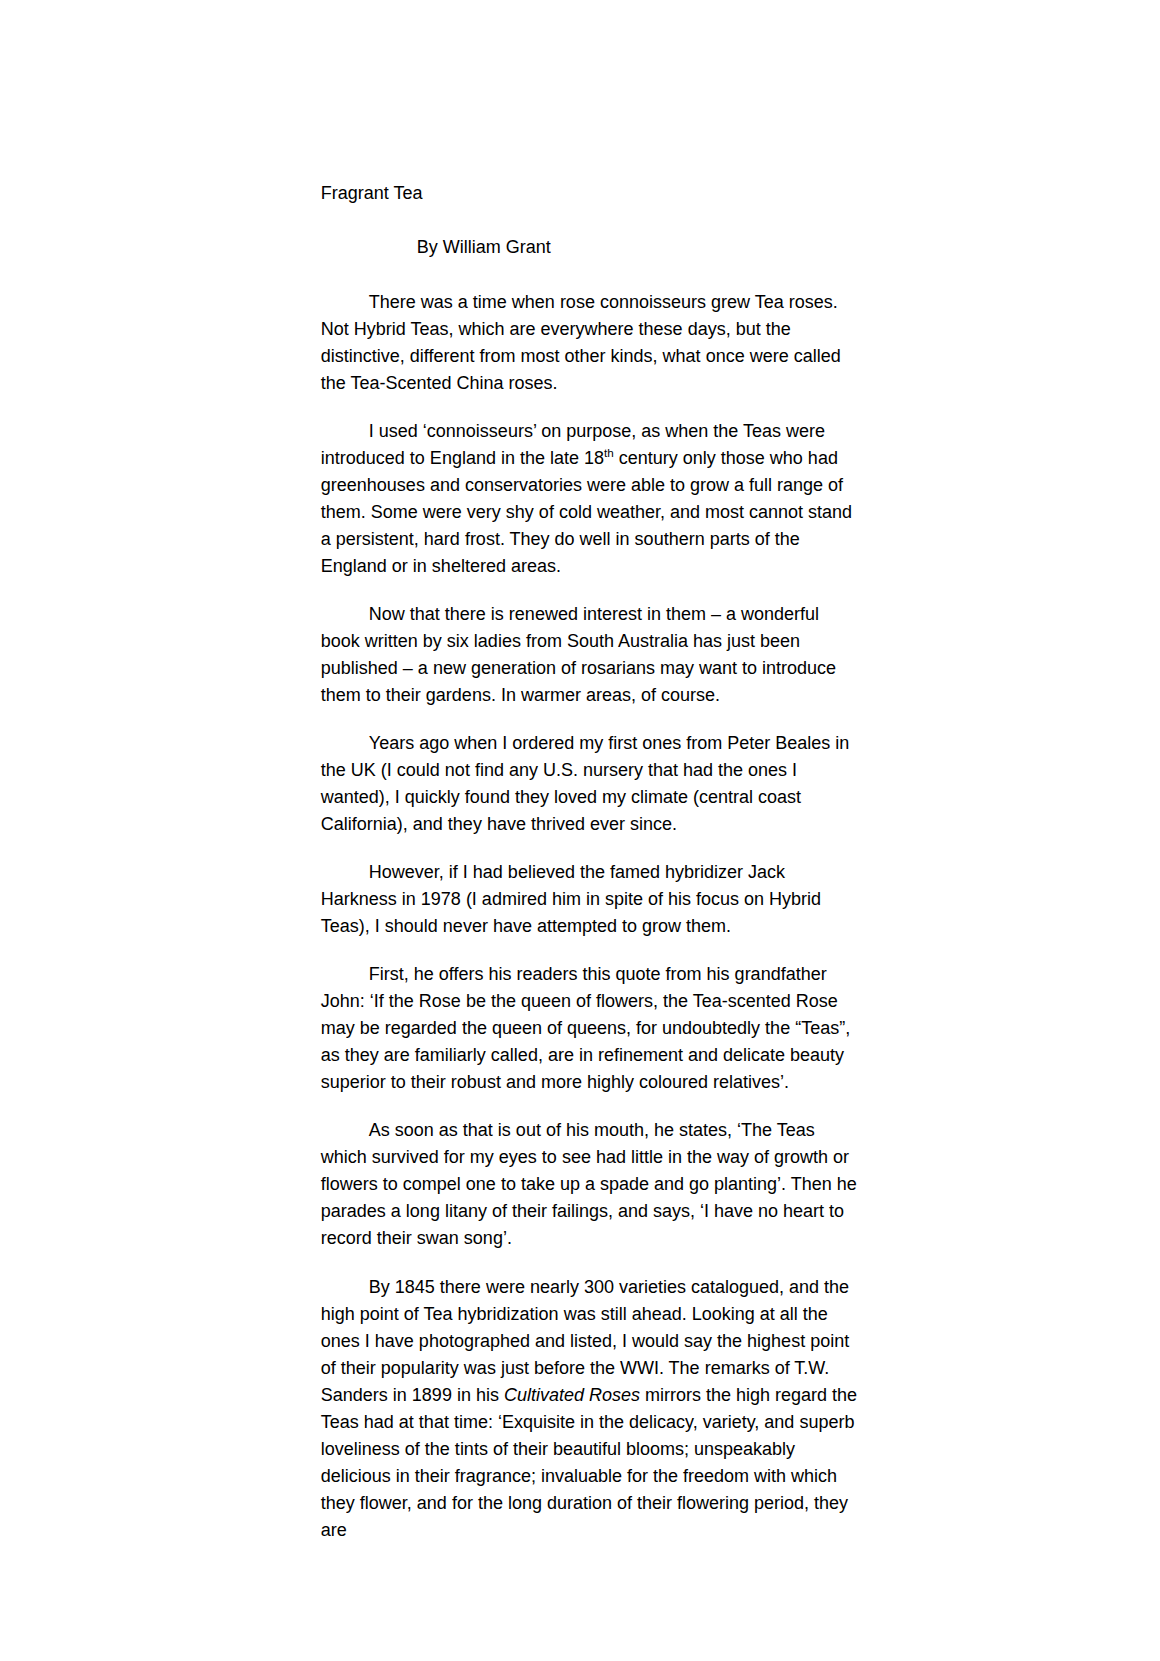Fragrant Tea
By William Grant
There was a time when rose connoisseurs grew Tea roses. Not Hybrid Teas, which are everywhere these days, but the distinctive, different from most other kinds, what once were called the Tea-Scented China roses.
I used ‘connoisseurs’ on purpose, as when the Teas were introduced to England in the late 18th century only those who had greenhouses and conservatories were able to grow a full range of them. Some were very shy of cold weather, and most cannot stand a persistent, hard frost. They do well in southern parts of the England or in sheltered areas.
Now that there is renewed interest in them – a wonderful book written by six ladies from South Australia has just been published – a new generation of rosarians may want to introduce them to their gardens. In warmer areas, of course.
Years ago when I ordered my first ones from Peter Beales in the UK (I could not find any U.S. nursery that had the ones I wanted), I quickly found they loved my climate (central coast California), and they have thrived ever since.
However, if I had believed the famed hybridizer Jack Harkness in 1978 (I admired him in spite of his focus on Hybrid Teas), I should never have attempted to grow them.
First, he offers his readers this quote from his grandfather John: ‘If the Rose be the queen of flowers, the Tea-scented Rose may be regarded the queen of queens, for undoubtedly the “Teas”, as they are familiarly called, are in refinement and delicate beauty superior to their robust and more highly coloured relatives’.
As soon as that is out of his mouth, he states, ‘The Teas which survived for my eyes to see had little in the way of growth or flowers to compel one to take up a spade and go planting’. Then he parades a long litany of their failings, and says, ‘I have no heart to record their swan song’.
By 1845 there were nearly 300 varieties catalogued, and the high point of Tea hybridization was still ahead. Looking at all the ones I have photographed and listed, I would say the highest point of their popularity was just before the WWI. The remarks of T.W. Sanders in 1899 in his Cultivated Roses mirrors the high regard the Teas had at that time: ‘Exquisite in the delicacy, variety, and superb loveliness of the tints of their beautiful blooms; unspeakably delicious in their fragrance; invaluable for the freedom with which they flower, and for the long duration of their flowering period, they are